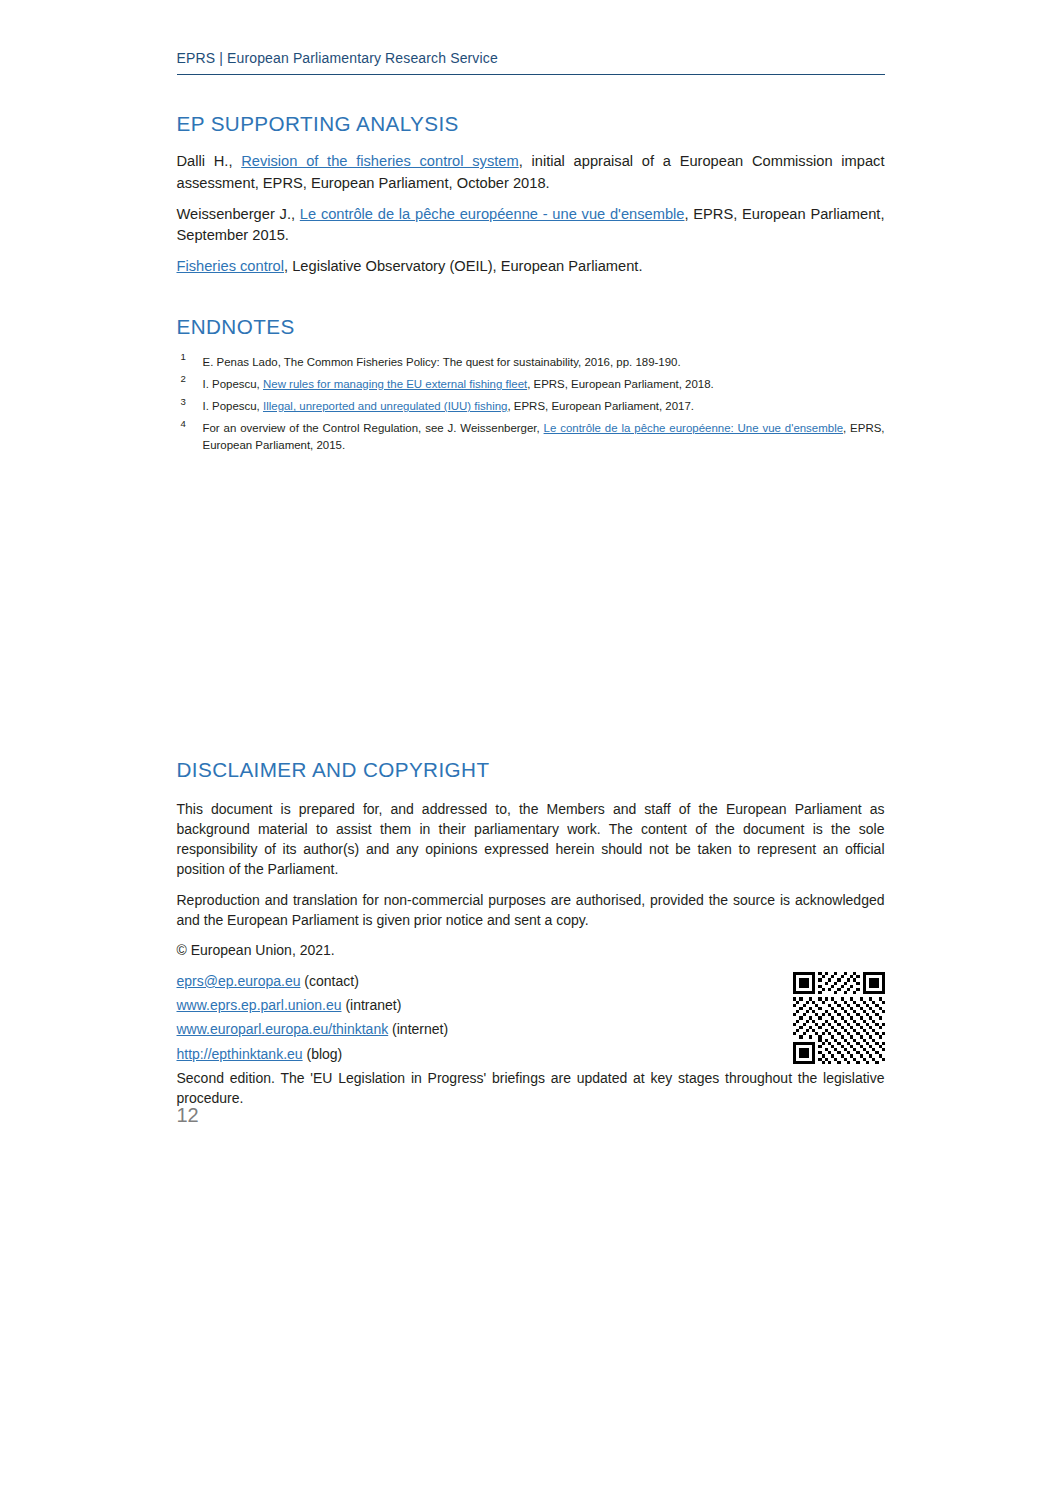EPRS | European Parliamentary Research Service
EP SUPPORTING ANALYSIS
Dalli H., Revision of the fisheries control system, initial appraisal of a European Commission impact assessment, EPRS, European Parliament, October 2018.
Weissenberger J., Le contrôle de la pêche européenne - une vue d'ensemble, EPRS, European Parliament, September 2015.
Fisheries control, Legislative Observatory (OEIL), European Parliament.
ENDNOTES
E. Penas Lado, The Common Fisheries Policy: The quest for sustainability, 2016, pp. 189-190.
I. Popescu, New rules for managing the EU external fishing fleet, EPRS, European Parliament, 2018.
I. Popescu, Illegal, unreported and unregulated (IUU) fishing, EPRS, European Parliament, 2017.
For an overview of the Control Regulation, see J. Weissenberger, Le contrôle de la pêche européenne: Une vue d'ensemble, EPRS, European Parliament, 2015.
DISCLAIMER AND COPYRIGHT
This document is prepared for, and addressed to, the Members and staff of the European Parliament as background material to assist them in their parliamentary work. The content of the document is the sole responsibility of its author(s) and any opinions expressed herein should not be taken to represent an official position of the Parliament.
Reproduction and translation for non-commercial purposes are authorised, provided the source is acknowledged and the European Parliament is given prior notice and sent a copy.
© European Union, 2021.
eprs@ep.europa.eu (contact)
www.eprs.ep.parl.union.eu (intranet)
www.europarl.europa.eu/thinktank (internet)
http://epthinktank.eu (blog)
Second edition. The 'EU Legislation in Progress' briefings are updated at key stages throughout the legislative procedure.
12